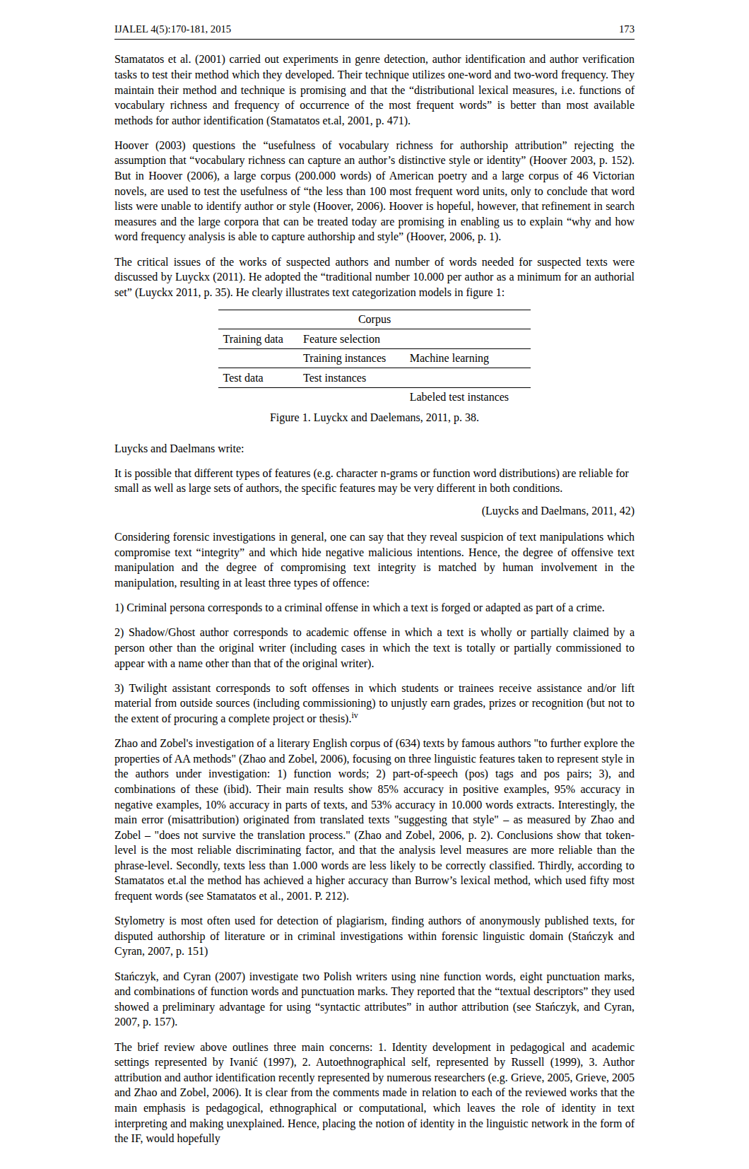IJALEL 4(5):170-181, 2015 173
Stamatatos et al. (2001) carried out experiments in genre detection, author identification and author verification tasks to test their method which they developed. Their technique utilizes one-word and two-word frequency. They maintain their method and technique is promising and that the “distributional lexical measures, i.e. functions of vocabulary richness and frequency of occurrence of the most frequent words” is better than most available methods for author identification (Stamatatos et.al, 2001, p. 471).
Hoover (2003) questions the “usefulness of vocabulary richness for authorship attribution” rejecting the assumption that “vocabulary richness can capture an author’s distinctive style or identity” (Hoover 2003, p. 152). But in Hoover (2006), a large corpus (200.000 words) of American poetry and a large corpus of 46 Victorian novels, are used to test the usefulness of “the less than 100 most frequent word units, only to conclude that word lists were unable to identify author or style (Hoover, 2006). Hoover is hopeful, however, that refinement in search measures and the large corpora that can be treated today are promising in enabling us to explain “why and how word frequency analysis is able to capture authorship and style” (Hoover, 2006, p. 1).
The critical issues of the works of suspected authors and number of words needed for suspected texts were discussed by Luyckx (2011). He adopted the “traditional number 10.000 per author as a minimum for an authorial set” (Luyckx 2011, p. 35). He clearly illustrates text categorization models in figure 1:
Corpus
| Training data | Feature selection | |
| | Training instances | Machine learning |
| Test data | Test instances | |
| | | Labeled test instances |
Figure 1. Luyckx and Daelemans, 2011, p. 38.
Luycks and Daelmans write:
It is possible that different types of features (e.g. character n-grams or function word distributions) are reliable for small as well as large sets of authors, the specific features may be very different in both conditions.
(Luycks and Daelmans, 2011, 42)
Considering forensic investigations in general, one can say that they reveal suspicion of text manipulations which compromise text “integrity” and which hide negative malicious intentions. Hence, the degree of offensive text manipulation and the degree of compromising text integrity is matched by human involvement in the manipulation, resulting in at least three types of offence:
1) Criminal persona corresponds to a criminal offense in which a text is forged or adapted as part of a crime.
2) Shadow/Ghost author corresponds to academic offense in which a text is wholly or partially claimed by a person other than the original writer (including cases in which the text is totally or partially commissioned to appear with a name other than that of the original writer).
3) Twilight assistant corresponds to soft offenses in which students or trainees receive assistance and/or lift material from outside sources (including commissioning) to unjustly earn grades, prizes or recognition (but not to the extent of procuring a complete project or thesis).iv
Zhao and Zobel's investigation of a literary English corpus of (634) texts by famous authors "to further explore the properties of AA methods" (Zhao and Zobel, 2006), focusing on three linguistic features taken to represent style in the authors under investigation: 1) function words; 2) part-of-speech (pos) tags and pos pairs; 3), and combinations of these (ibid). Their main results show 85% accuracy in positive examples, 95% accuracy in negative examples, 10% accuracy in parts of texts, and 53% accuracy in 10.000 words extracts. Interestingly, the main error (misattribution) originated from translated texts "suggesting that style" – as measured by Zhao and Zobel – "does not survive the translation process." (Zhao and Zobel, 2006, p. 2). Conclusions show that token-level is the most reliable discriminating factor, and that the analysis level measures are more reliable than the phrase-level. Secondly, texts less than 1.000 words are less likely to be correctly classified. Thirdly, according to Stamatatos et.al the method has achieved a higher accuracy than Burrow’s lexical method, which used fifty most frequent words (see Stamatatos et al., 2001. P. 212).
Stylometry is most often used for detection of plagiarism, finding authors of anonymously published texts, for disputed authorship of literature or in criminal investigations within forensic linguistic domain (Stańczyk and Cyran, 2007, p. 151)
Stańczyk, and Cyran (2007) investigate two Polish writers using nine function words, eight punctuation marks, and combinations of function words and punctuation marks. They reported that the “textual descriptors” they used showed a preliminary advantage for using “syntactic attributes” in author attribution (see Stańczyk, and Cyran, 2007, p. 157).
The brief review above outlines three main concerns: 1. Identity development in pedagogical and academic settings represented by Ivanić (1997), 2. Autoethnographical self, represented by Russell (1999), 3. Author attribution and author identification recently represented by numerous researchers (e.g. Grieve, 2005, Grieve, 2005 and Zhao and Zobel, 2006). It is clear from the comments made in relation to each of the reviewed works that the main emphasis is pedagogical, ethnographical or computational, which leaves the role of identity in text interpreting and making unexplained. Hence, placing the notion of identity in the linguistic network in the form of the IF, would hopefully